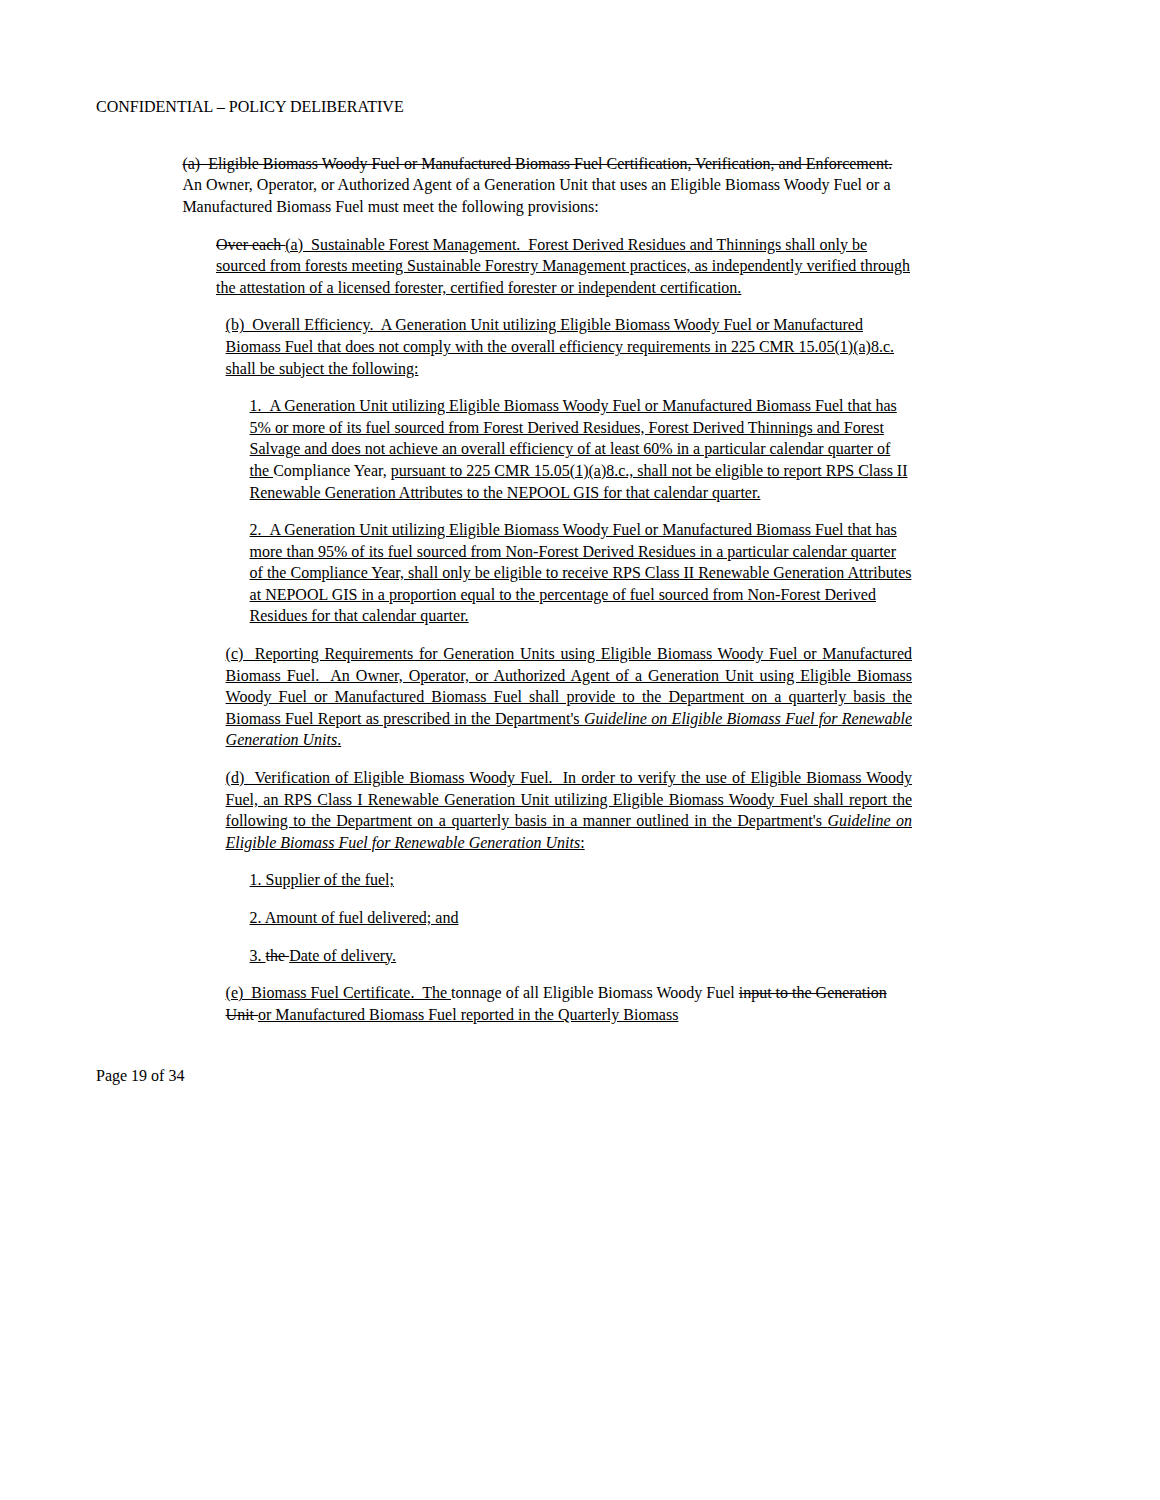CONFIDENTIAL – POLICY DELIBERATIVE
(a) Eligible Biomass Woody Fuel or Manufactured Biomass Fuel Certification, Verification, and Enforcement. An Owner, Operator, or Authorized Agent of a Generation Unit that uses an Eligible Biomass Woody Fuel or a Manufactured Biomass Fuel must meet the following provisions:
Over each (a) Sustainable Forest Management. Forest Derived Residues and Thinnings shall only be sourced from forests meeting Sustainable Forestry Management practices, as independently verified through the attestation of a licensed forester, certified forester or independent certification.
(b) Overall Efficiency. A Generation Unit utilizing Eligible Biomass Woody Fuel or Manufactured Biomass Fuel that does not comply with the overall efficiency requirements in 225 CMR 15.05(1)(a)8.c. shall be subject the following:
1. A Generation Unit utilizing Eligible Biomass Woody Fuel or Manufactured Biomass Fuel that has 5% or more of its fuel sourced from Forest Derived Residues, Forest Derived Thinnings and Forest Salvage and does not achieve an overall efficiency of at least 60% in a particular calendar quarter of the Compliance Year, pursuant to 225 CMR 15.05(1)(a)8.c., shall not be eligible to report RPS Class II Renewable Generation Attributes to the NEPOOL GIS for that calendar quarter.
2. A Generation Unit utilizing Eligible Biomass Woody Fuel or Manufactured Biomass Fuel that has more than 95% of its fuel sourced from Non-Forest Derived Residues in a particular calendar quarter of the Compliance Year, shall only be eligible to receive RPS Class II Renewable Generation Attributes at NEPOOL GIS in a proportion equal to the percentage of fuel sourced from Non-Forest Derived Residues for that calendar quarter.
(c) Reporting Requirements for Generation Units using Eligible Biomass Woody Fuel or Manufactured Biomass Fuel. An Owner, Operator, or Authorized Agent of a Generation Unit using Eligible Biomass Woody Fuel or Manufactured Biomass Fuel shall provide to the Department on a quarterly basis the Biomass Fuel Report as prescribed in the Department's Guideline on Eligible Biomass Fuel for Renewable Generation Units.
(d) Verification of Eligible Biomass Woody Fuel. In order to verify the use of Eligible Biomass Woody Fuel, an RPS Class I Renewable Generation Unit utilizing Eligible Biomass Woody Fuel shall report the following to the Department on a quarterly basis in a manner outlined in the Department's Guideline on Eligible Biomass Fuel for Renewable Generation Units:
1. Supplier of the fuel;
2. Amount of fuel delivered; and
3. the Date of delivery.
(e) Biomass Fuel Certificate. The tonnage of all Eligible Biomass Woody Fuel input to the Generation Unit or Manufactured Biomass Fuel reported in the Quarterly Biomass
Page 19 of 34